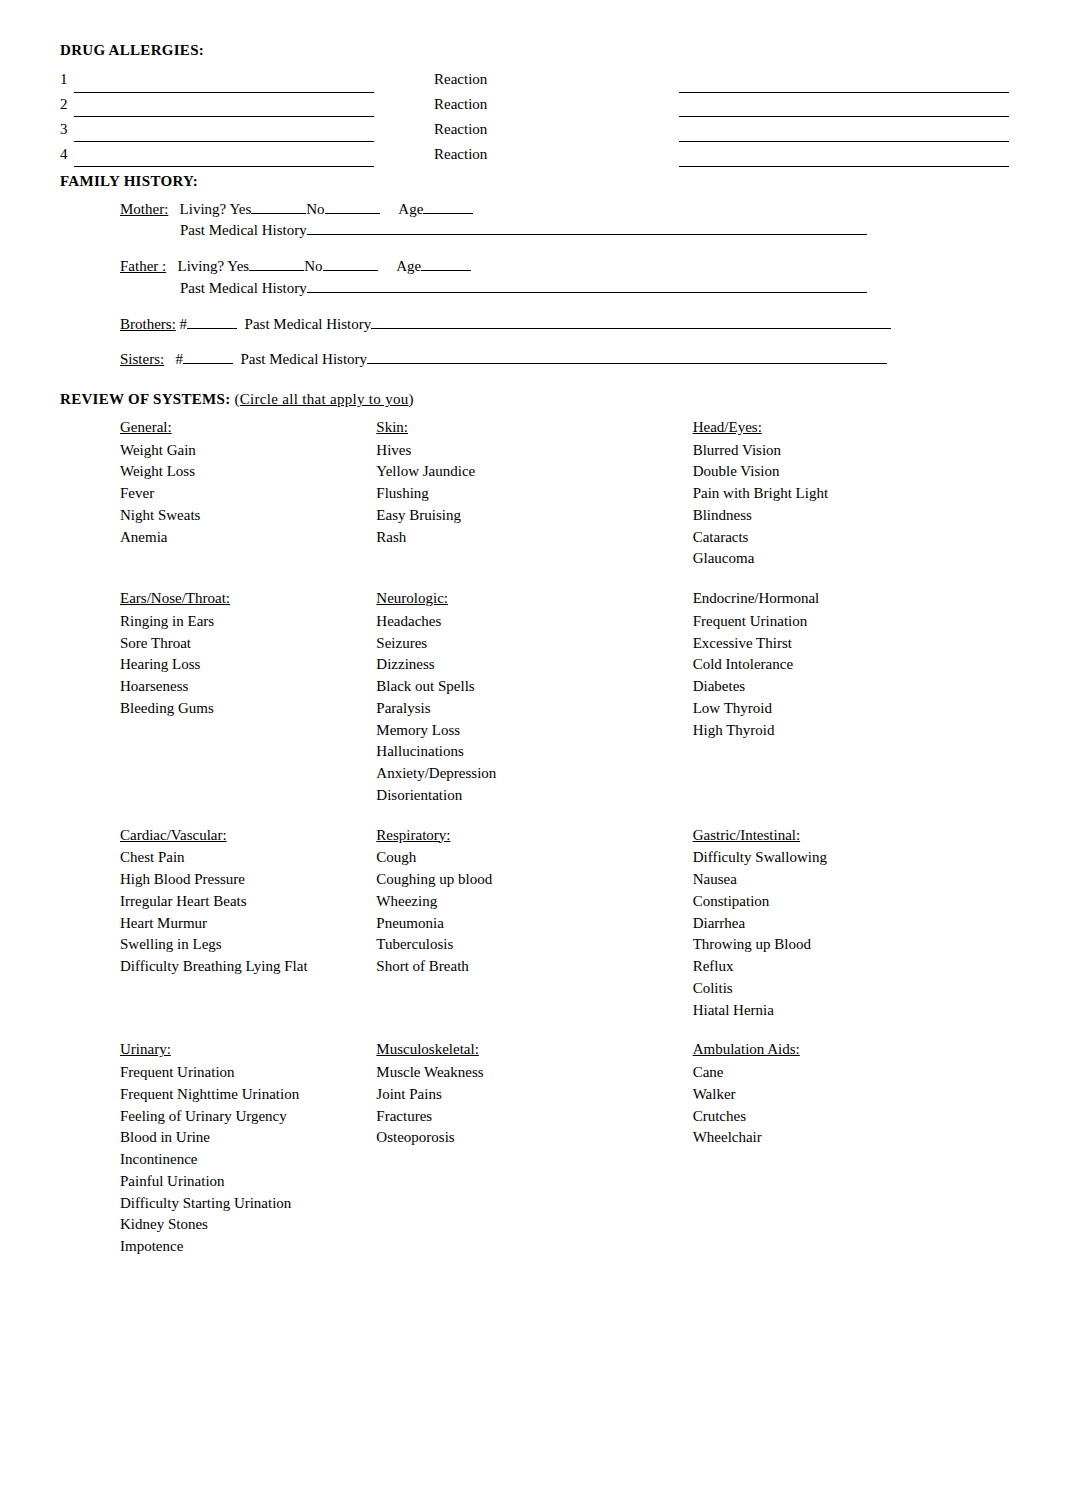DRUG ALLERGIES:
| 1 | | | Reaction | |
| 2 | | | Reaction | |
| 3 | | | Reaction | |
| 4 | | | Reaction | |
FAMILY HISTORY:
Mother: Living? Yes No Age
Past Medical History
Father : Living? Yes No Age
Past Medical History
Brothers: # Past Medical History
Sisters: # Past Medical History
REVIEW OF SYSTEMS: (Circle all that apply to you)
| General: Weight Gain Weight Loss Fever Night Sweats Anemia | Skin: Hives Yellow Jaundice Flushing Easy Bruising Rash | Head/Eyes: Blurred Vision Double Vision Pain with Bright Light Blindness Cataracts Glaucoma |
| Ears/Nose/Throat: Ringing in Ears Sore Throat Hearing Loss Hoarseness Bleeding Gums | Neurologic: Headaches Seizures Dizziness Black out Spells Paralysis Memory Loss Hallucinations Anxiety/Depression Disorientation | Endocrine/Hormonal Frequent Urination Excessive Thirst Cold Intolerance Diabetes Low Thyroid High Thyroid |
| Cardiac/Vascular: Chest Pain High Blood Pressure Irregular Heart Beats Heart Murmur Swelling in Legs Difficulty Breathing Lying Flat | Respiratory: Cough Coughing up blood Wheezing Pneumonia Tuberculosis Short of Breath | Gastric/Intestinal: Difficulty Swallowing Nausea Constipation Diarrhea Throwing up Blood Reflux Colitis Hiatal Hernia |
| Urinary: Frequent Urination Frequent Nighttime Urination Feeling of Urinary Urgency Blood in Urine Incontinence Painful Urination Difficulty Starting Urination Kidney Stones Impotence | Musculoskeletal: Muscle Weakness Joint Pains Fractures Osteoporosis | Ambulation Aids: Cane Walker Crutches Wheelchair |